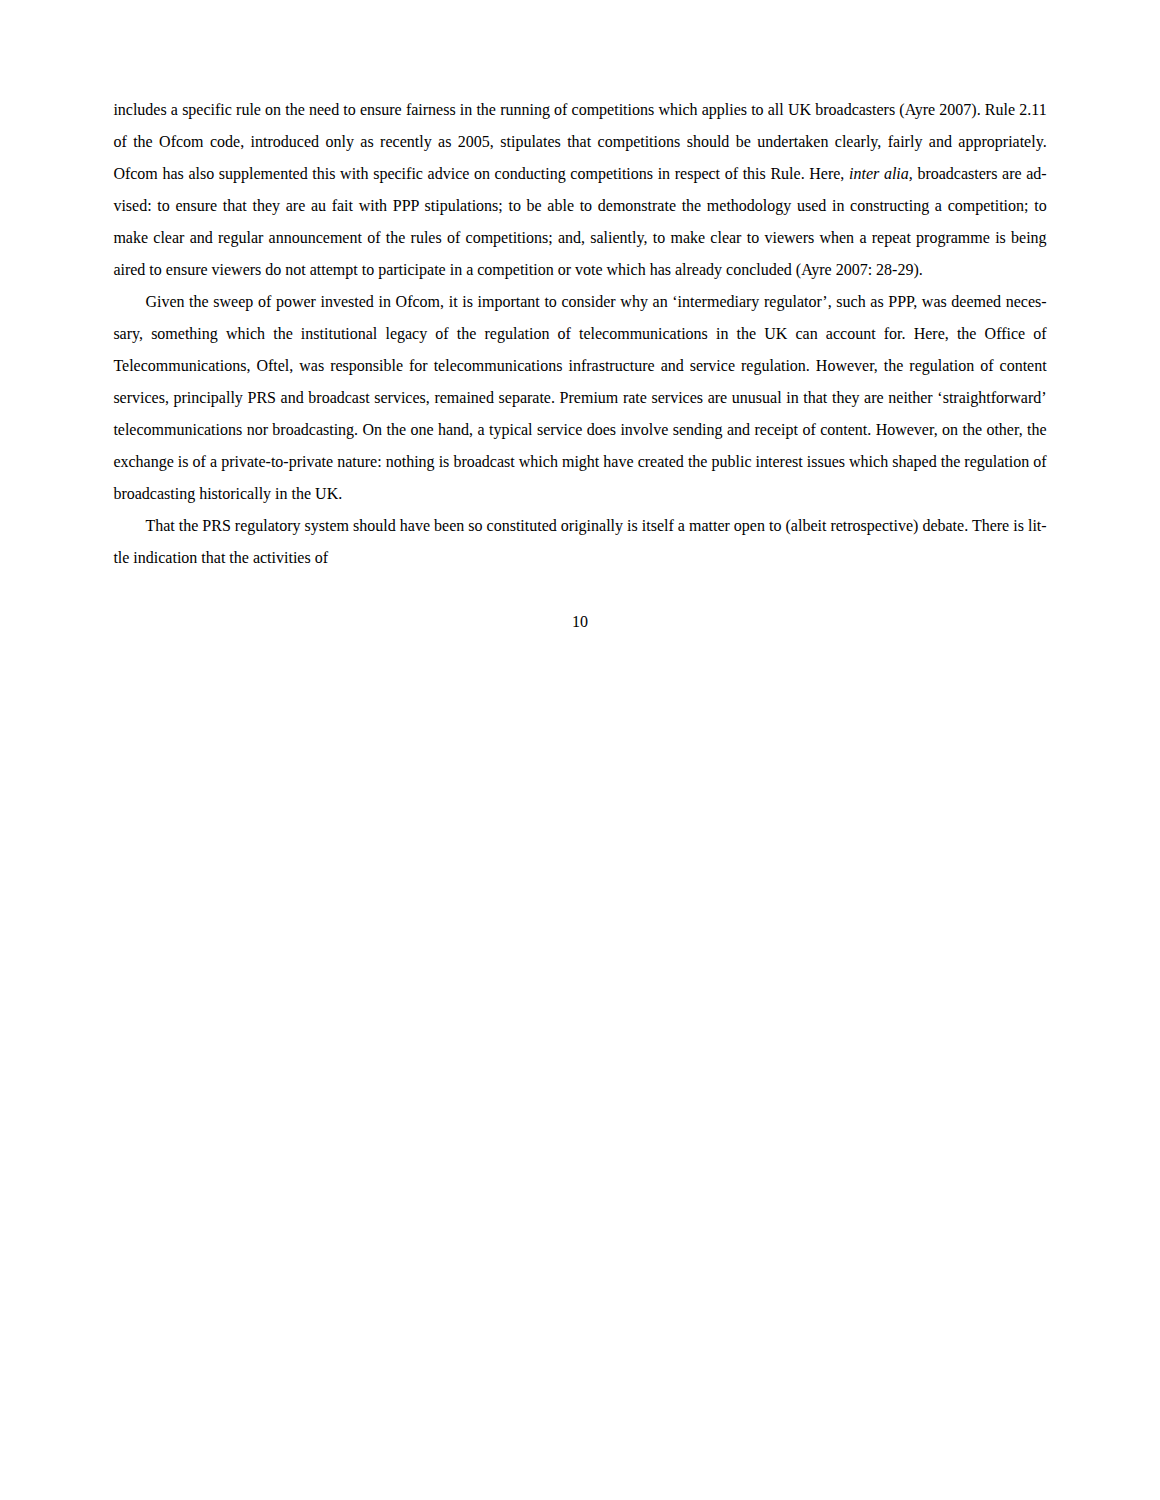includes a specific rule on the need to ensure fairness in the running of competitions which applies to all UK broadcasters (Ayre 2007). Rule 2.11 of the Ofcom code, introduced only as recently as 2005, stipulates that competitions should be undertaken clearly, fairly and appropriately. Ofcom has also supplemented this with specific advice on conducting competitions in respect of this Rule. Here, inter alia, broadcasters are advised: to ensure that they are au fait with PPP stipulations; to be able to demonstrate the methodology used in constructing a competition; to make clear and regular announcement of the rules of competitions; and, saliently, to make clear to viewers when a repeat programme is being aired to ensure viewers do not attempt to participate in a competition or vote which has already concluded (Ayre 2007: 28-29).
Given the sweep of power invested in Ofcom, it is important to consider why an ‘intermediary regulator’, such as PPP, was deemed necessary, something which the institutional legacy of the regulation of telecommunications in the UK can account for. Here, the Office of Telecommunications, Oftel, was responsible for telecommunications infrastructure and service regulation. However, the regulation of content services, principally PRS and broadcast services, remained separate. Premium rate services are unusual in that they are neither ‘straightforward’ telecommunications nor broadcasting. On the one hand, a typical service does involve sending and receipt of content. However, on the other, the exchange is of a private-to-private nature: nothing is broadcast which might have created the public interest issues which shaped the regulation of broadcasting historically in the UK.
That the PRS regulatory system should have been so constituted originally is itself a matter open to (albeit retrospective) debate. There is little indication that the activities of
10